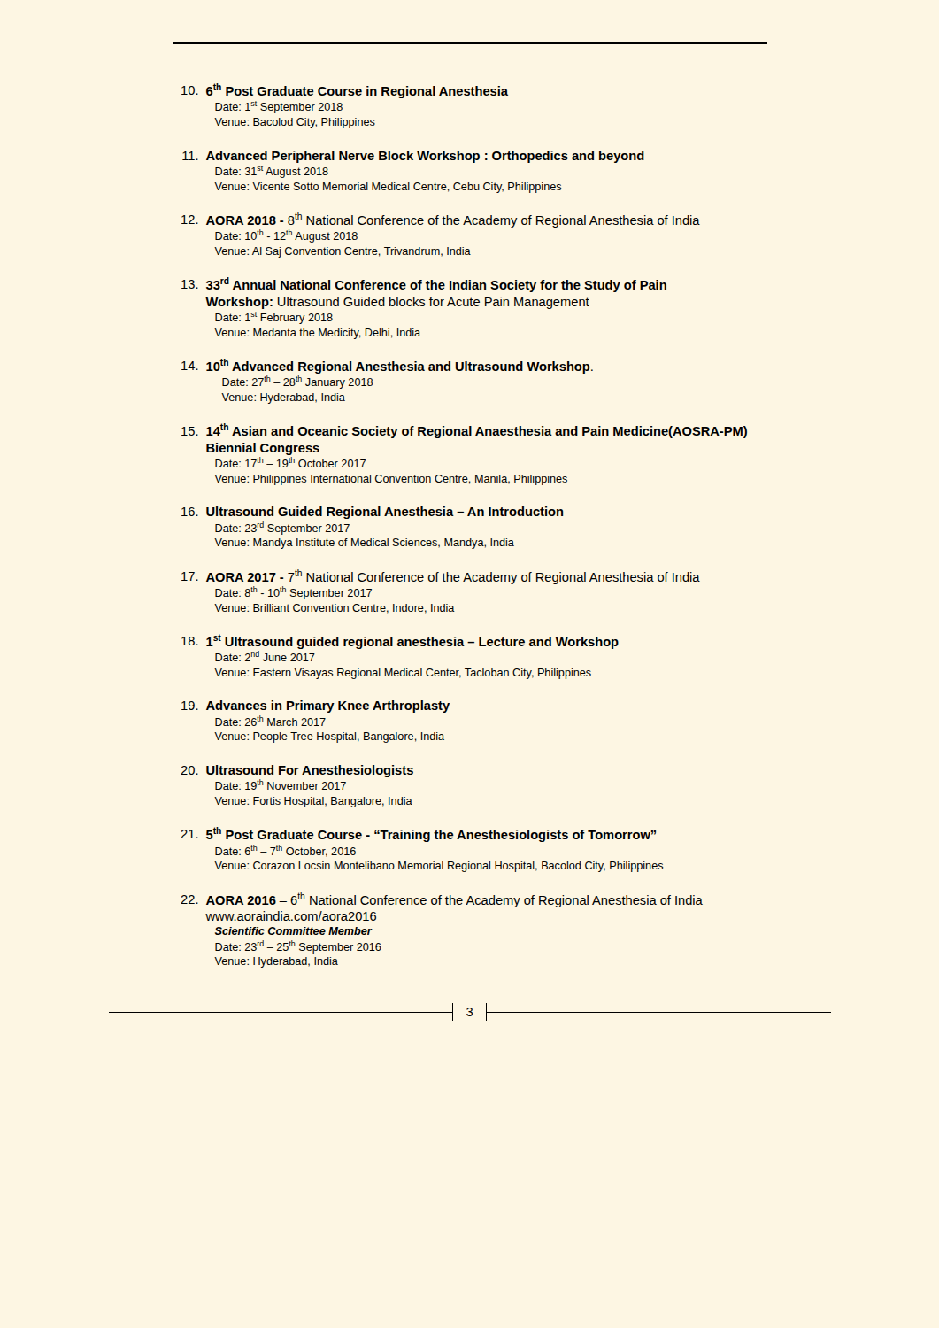6th Post Graduate Course in Regional Anesthesia
Date: 1st September 2018
Venue: Bacolod City, Philippines
Advanced Peripheral Nerve Block Workshop : Orthopedics and beyond
Date: 31st August 2018
Venue: Vicente Sotto Memorial Medical Centre, Cebu City, Philippines
AORA 2018 - 8th National Conference of the Academy of Regional Anesthesia of India
Date: 10th - 12th August 2018
Venue: Al Saj Convention Centre, Trivandrum, India
33rd Annual National Conference of the Indian Society for the Study of Pain
Workshop: Ultrasound Guided blocks for Acute Pain Management
Date: 1st February 2018
Venue: Medanta the Medicity, Delhi, India
10th Advanced Regional Anesthesia and Ultrasound Workshop.
Date: 27th – 28th January 2018
Venue: Hyderabad, India
14th Asian and Oceanic Society of Regional Anaesthesia and Pain Medicine(AOSRA-PM) Biennial Congress
Date: 17th – 19th October 2017
Venue: Philippines International Convention Centre, Manila, Philippines
Ultrasound Guided Regional Anesthesia – An Introduction
Date: 23rd September 2017
Venue: Mandya Institute of Medical Sciences, Mandya, India
AORA 2017 - 7th National Conference of the Academy of Regional Anesthesia of India
Date: 8th - 10th September 2017
Venue: Brilliant Convention Centre, Indore, India
1st Ultrasound guided regional anesthesia – Lecture and Workshop
Date: 2nd June 2017
Venue: Eastern Visayas Regional Medical Center, Tacloban City, Philippines
Advances in Primary Knee Arthroplasty
Date: 26th March 2017
Venue: People Tree Hospital, Bangalore, India
Ultrasound For Anesthesiologists
Date: 19th November 2017
Venue: Fortis Hospital, Bangalore, India
5th Post Graduate Course - “Training the Anesthesiologists of Tomorrow”
Date: 6th – 7th October, 2016
Venue: Corazon Locsin Montelibano Memorial Regional Hospital, Bacolod City, Philippines
AORA 2016 – 6th National Conference of the Academy of Regional Anesthesia of India
www.aoraindia.com/aora2016
Scientific Committee Member
Date: 23rd – 25th September 2016
Venue: Hyderabad, India
3